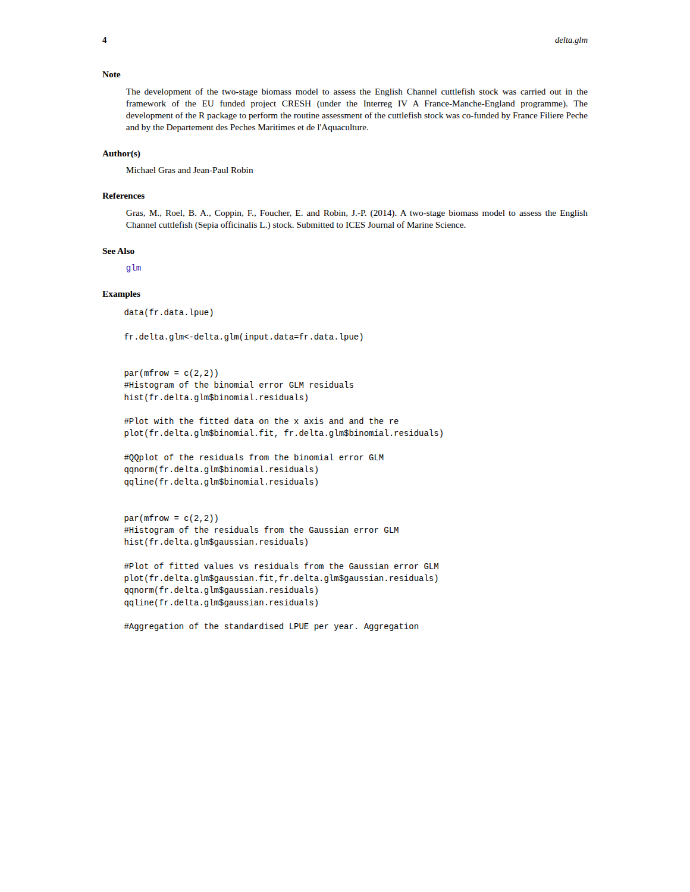4 delta.glm
Note
The development of the two-stage biomass model to assess the English Channel cuttlefish stock was carried out in the framework of the EU funded project CRESH (under the Interreg IV A France-Manche-England programme). The development of the R package to perform the routine assessment of the cuttlefish stock was co-funded by France Filiere Peche and by the Departement des Peches Maritimes et de l'Aquaculture.
Author(s)
Michael Gras and Jean-Paul Robin
References
Gras, M., Roel, B. A., Coppin, F., Foucher, E. and Robin, J.-P. (2014). A two-stage biomass model to assess the English Channel cuttlefish (Sepia officinalis L.) stock. Submitted to ICES Journal of Marine Science.
See Also
glm
Examples
data(fr.data.lpue)

fr.delta.glm<-delta.glm(input.data=fr.data.lpue)


par(mfrow = c(2,2))
#Histogram of the binomial error GLM residuals
hist(fr.delta.glm$binomial.residuals)

#Plot with the fitted data on the x axis and and the re
plot(fr.delta.glm$binomial.fit, fr.delta.glm$binomial.residuals)

#QQplot of the residuals from the binomial error GLM
qqnorm(fr.delta.glm$binomial.residuals)
qqline(fr.delta.glm$binomial.residuals)


par(mfrow = c(2,2))
#Histogram of the residuals from the Gaussian error GLM
hist(fr.delta.glm$gaussian.residuals)

#Plot of fitted values vs residuals from the Gaussian error GLM
plot(fr.delta.glm$gaussian.fit,fr.delta.glm$gaussian.residuals)
qqnorm(fr.delta.glm$gaussian.residuals)
qqline(fr.delta.glm$gaussian.residuals)

#Aggregation of the standardised LPUE per year. Aggregation